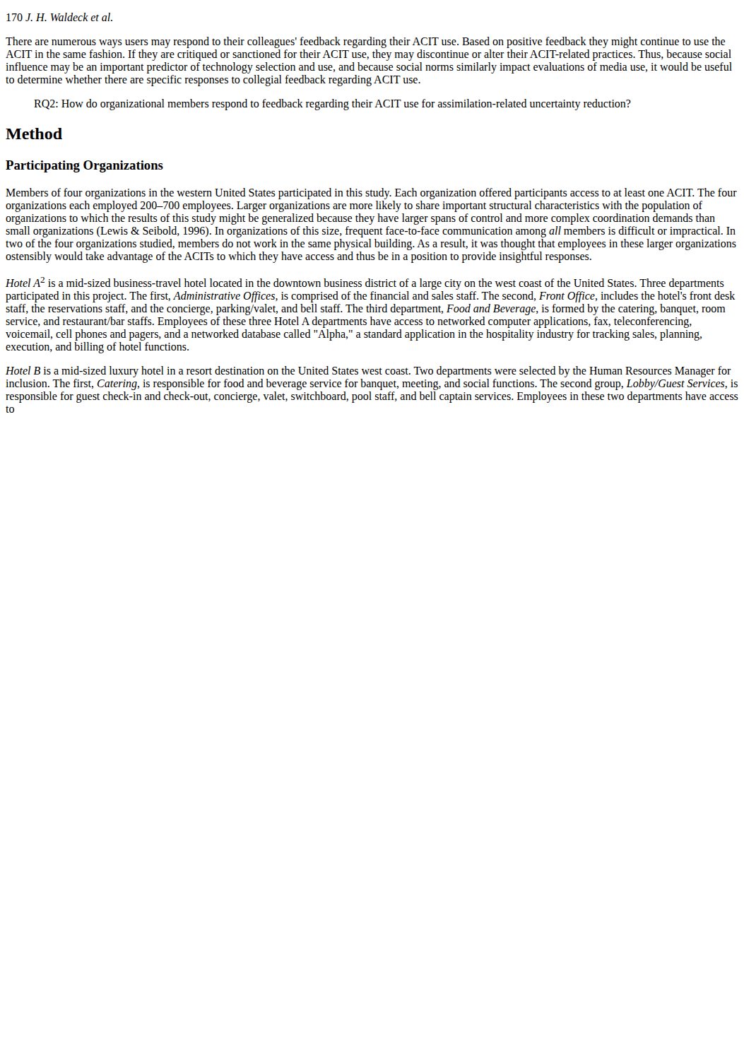170 J. H. Waldeck et al.
There are numerous ways users may respond to their colleagues' feedback regarding their ACIT use. Based on positive feedback they might continue to use the ACIT in the same fashion. If they are critiqued or sanctioned for their ACIT use, they may discontinue or alter their ACIT-related practices. Thus, because social influence may be an important predictor of technology selection and use, and because social norms similarly impact evaluations of media use, it would be useful to determine whether there are specific responses to collegial feedback regarding ACIT use.
RQ2: How do organizational members respond to feedback regarding their ACIT use for assimilation-related uncertainty reduction?
Method
Participating Organizations
Members of four organizations in the western United States participated in this study. Each organization offered participants access to at least one ACIT. The four organizations each employed 200–700 employees. Larger organizations are more likely to share important structural characteristics with the population of organizations to which the results of this study might be generalized because they have larger spans of control and more complex coordination demands than small organizations (Lewis & Seibold, 1996). In organizations of this size, frequent face-to-face communication among all members is difficult or impractical. In two of the four organizations studied, members do not work in the same physical building. As a result, it was thought that employees in these larger organizations ostensibly would take advantage of the ACITs to which they have access and thus be in a position to provide insightful responses.
Hotel A2 is a mid-sized business-travel hotel located in the downtown business district of a large city on the west coast of the United States. Three departments participated in this project. The first, Administrative Offices, is comprised of the financial and sales staff. The second, Front Office, includes the hotel's front desk staff, the reservations staff, and the concierge, parking/valet, and bell staff. The third department, Food and Beverage, is formed by the catering, banquet, room service, and restaurant/bar staffs. Employees of these three Hotel A departments have access to networked computer applications, fax, teleconferencing, voicemail, cell phones and pagers, and a networked database called "Alpha," a standard application in the hospitality industry for tracking sales, planning, execution, and billing of hotel functions.
Hotel B is a mid-sized luxury hotel in a resort destination on the United States west coast. Two departments were selected by the Human Resources Manager for inclusion. The first, Catering, is responsible for food and beverage service for banquet, meeting, and social functions. The second group, Lobby/Guest Services, is responsible for guest check-in and check-out, concierge, valet, switchboard, pool staff, and bell captain services. Employees in these two departments have access to